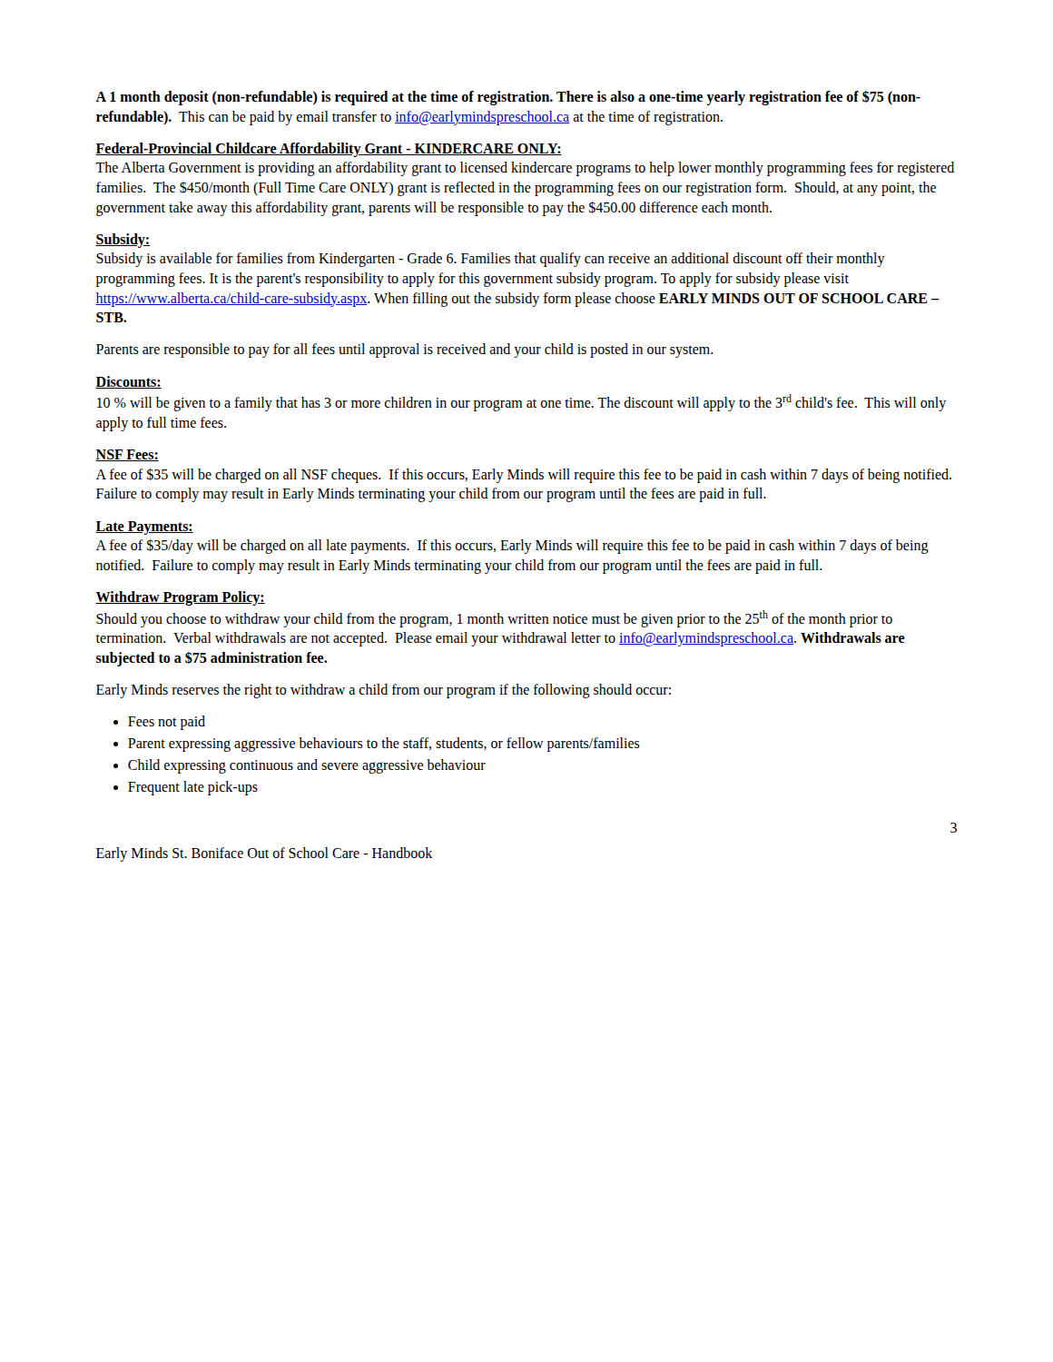A 1 month deposit (non-refundable) is required at the time of registration. There is also a one-time yearly registration fee of $75 (non-refundable). This can be paid by email transfer to info@earlymindspreschool.ca at the time of registration.
Federal-Provincial Childcare Affordability Grant - KINDERCARE ONLY:
The Alberta Government is providing an affordability grant to licensed kindercare programs to help lower monthly programming fees for registered families. The $450/month (Full Time Care ONLY) grant is reflected in the programming fees on our registration form. Should, at any point, the government take away this affordability grant, parents will be responsible to pay the $450.00 difference each month.
Subsidy:
Subsidy is available for families from Kindergarten - Grade 6. Families that qualify can receive an additional discount off their monthly programming fees. It is the parent's responsibility to apply for this government subsidy program. To apply for subsidy please visit https://www.alberta.ca/child-care-subsidy.aspx. When filling out the subsidy form please choose EARLY MINDS OUT OF SCHOOL CARE – STB.
Parents are responsible to pay for all fees until approval is received and your child is posted in our system.
Discounts:
10 % will be given to a family that has 3 or more children in our program at one time. The discount will apply to the 3rd child's fee. This will only apply to full time fees.
NSF Fees:
A fee of $35 will be charged on all NSF cheques. If this occurs, Early Minds will require this fee to be paid in cash within 7 days of being notified. Failure to comply may result in Early Minds terminating your child from our program until the fees are paid in full.
Late Payments:
A fee of $35/day will be charged on all late payments. If this occurs, Early Minds will require this fee to be paid in cash within 7 days of being notified. Failure to comply may result in Early Minds terminating your child from our program until the fees are paid in full.
Withdraw Program Policy:
Should you choose to withdraw your child from the program, 1 month written notice must be given prior to the 25th of the month prior to termination. Verbal withdrawals are not accepted. Please email your withdrawal letter to info@earlymindspreschool.ca. Withdrawals are subjected to a $75 administration fee.
Early Minds reserves the right to withdraw a child from our program if the following should occur:
Fees not paid
Parent expressing aggressive behaviours to the staff, students, or fellow parents/families
Child expressing continuous and severe aggressive behaviour
Frequent late pick-ups
Early Minds St. Boniface Out of School Care - Handbook
3